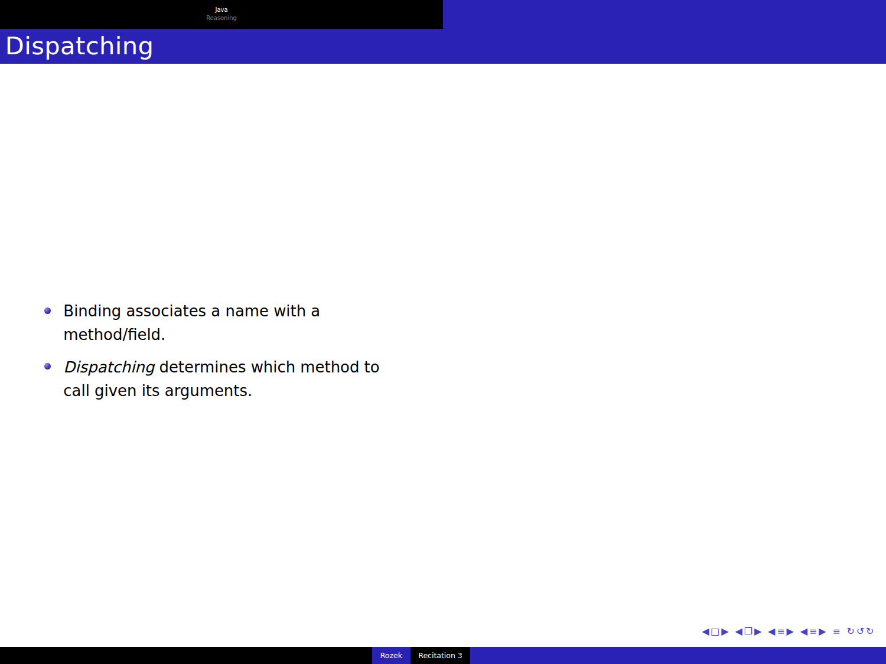Java
Reasoning
Dispatching
Binding associates a name with a method/field.
Dispatching determines which method to call given its arguments.
◀□▶ ◀❐▶ ◀≡▶ ◀≡▶ ≡ ↻↺↻
Rozek
Recitation 3